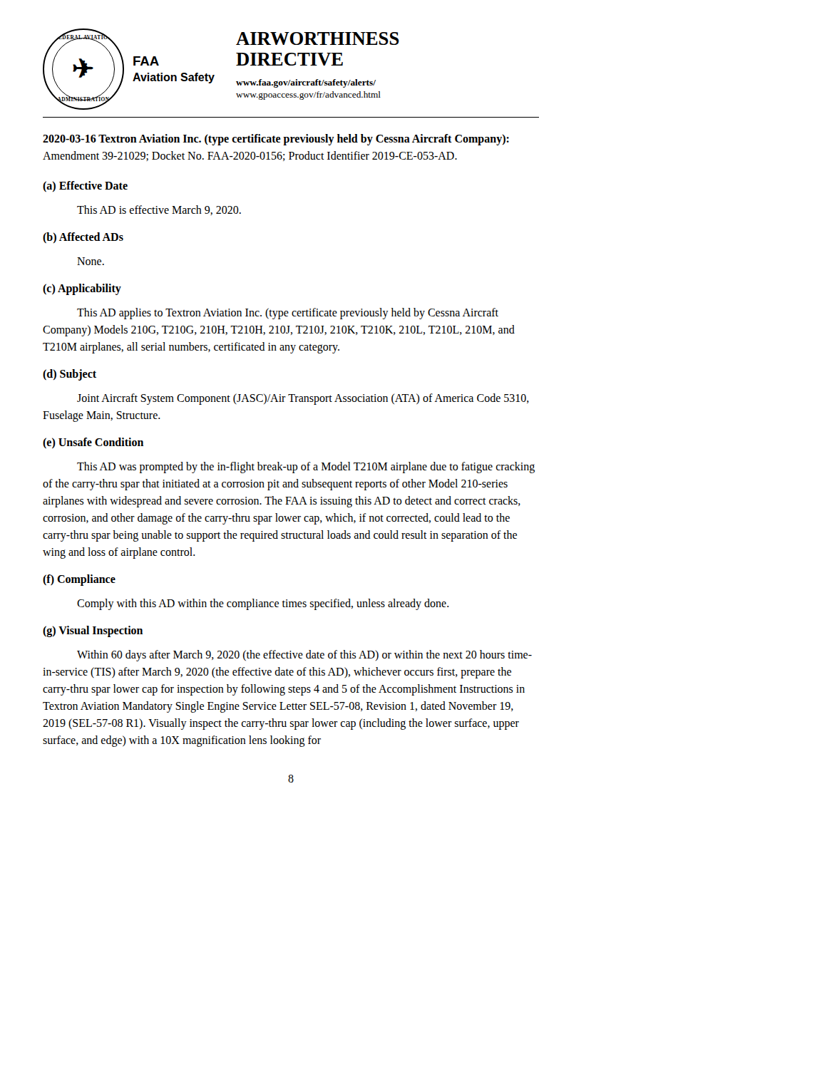FEDERAL AVIATION
✈
ADMINISTRATION
FAA
Aviation Safety
AIRWORTHINESS
DIRECTIVE
www.faa.gov/aircraft/safety/alerts/
www.gpoaccess.gov/fr/advanced.html
2020-03-16 Textron Aviation Inc. (type certificate previously held by Cessna Aircraft Company): Amendment 39-21029; Docket No. FAA-2020-0156; Product Identifier 2019-CE-053-AD.
(a) Effective Date
This AD is effective March 9, 2020.
(b) Affected ADs
None.
(c) Applicability
This AD applies to Textron Aviation Inc. (type certificate previously held by Cessna Aircraft Company) Models 210G, T210G, 210H, T210H, 210J, T210J, 210K, T210K, 210L, T210L, 210M, and T210M airplanes, all serial numbers, certificated in any category.
(d) Subject
Joint Aircraft System Component (JASC)/Air Transport Association (ATA) of America Code 5310, Fuselage Main, Structure.
(e) Unsafe Condition
This AD was prompted by the in-flight break-up of a Model T210M airplane due to fatigue cracking of the carry-thru spar that initiated at a corrosion pit and subsequent reports of other Model 210-series airplanes with widespread and severe corrosion. The FAA is issuing this AD to detect and correct cracks, corrosion, and other damage of the carry-thru spar lower cap, which, if not corrected, could lead to the carry-thru spar being unable to support the required structural loads and could result in separation of the wing and loss of airplane control.
(f) Compliance
Comply with this AD within the compliance times specified, unless already done.
(g) Visual Inspection
Within 60 days after March 9, 2020 (the effective date of this AD) or within the next 20 hours time-in-service (TIS) after March 9, 2020 (the effective date of this AD), whichever occurs first, prepare the carry-thru spar lower cap for inspection by following steps 4 and 5 of the Accomplishment Instructions in Textron Aviation Mandatory Single Engine Service Letter SEL-57-08, Revision 1, dated November 19, 2019 (SEL-57-08 R1). Visually inspect the carry-thru spar lower cap (including the lower surface, upper surface, and edge) with a 10X magnification lens looking for
8